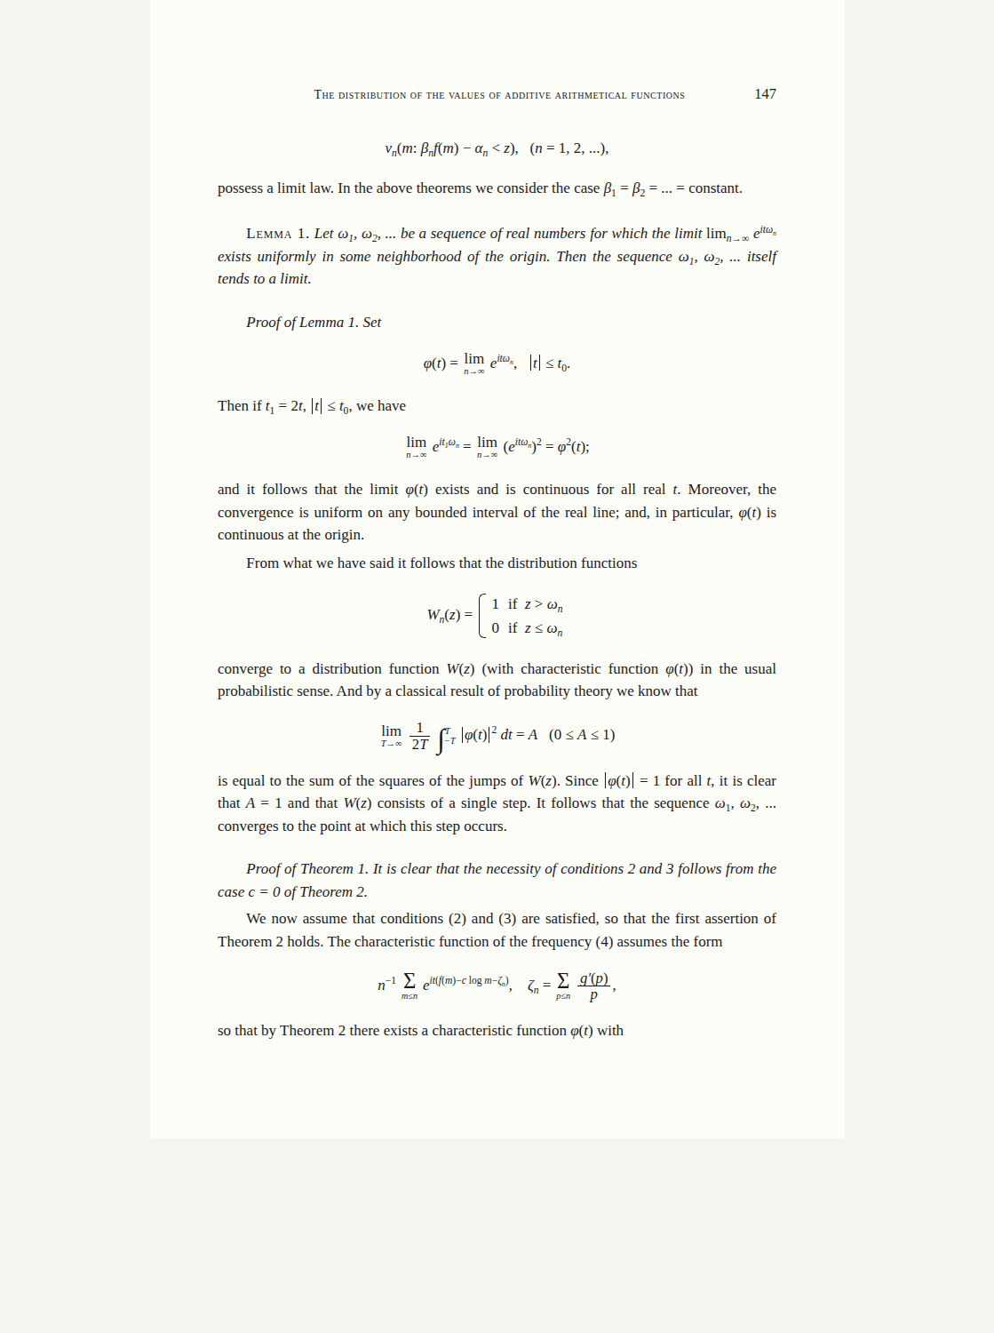The distribution of the values of additive arithmetical functions 147
vn(m: βnf(m) − αn < z), (n = 1, 2, ...),
possess a limit law. In the above theorems we consider the case β1 = β2 = ... = constant.
Lemma 1. Let ω1, ω2, ... be a sequence of real numbers for which the limit limn→∞ eitωn exists uniformly in some neighborhood of the origin. Then the sequence ω1, ω2, ... itself tends to a limit.
Proof of Lemma 1. Set
φ(t) = lim n→∞ eitωn, t ≤ t0.
Then if t1 = 2t, t ≤ t0, we have
lim n→∞ eit1ωn = lim n→∞ (eitωn)2 = φ2(t);
and it follows that the limit φ(t) exists and is continuous for all real t. Moreover, the convergence is uniform on any bounded interval of the real line; and, in particular, φ(t) is continuous at the origin.
From what we have said it follows that the distribution functions
Wn(z) =
| 1 | if z > ω n |
| 0 | if z ≤ ω n |
converge to a distribution function W(z) (with characteristic function φ(t)) in the usual probabilistic sense. And by a classical result of probability theory we know that
lim T→∞ 12T ∫T−T φ(t)2 dt = A (0 ≤ A ≤ 1)
is equal to the sum of the squares of the jumps of W(z). Since φ(t) = 1 for all t, it is clear that A = 1 and that W(z) consists of a single step. It follows that the sequence ω1, ω2, ... converges to the point at which this step occurs.
Proof of Theorem 1. It is clear that the necessity of conditions 2 and 3 follows from the case c = 0 of Theorem 2.
We now assume that conditions (2) and (3) are satisfied, so that the first assertion of Theorem 2 holds. The characteristic function of the frequency (4) assumes the form
n−1 Σm≤n eit(f(m)−c log m−ζn), ζn = Σp≤n g′(p) p,
so that by Theorem 2 there exists a characteristic function φ(t) with